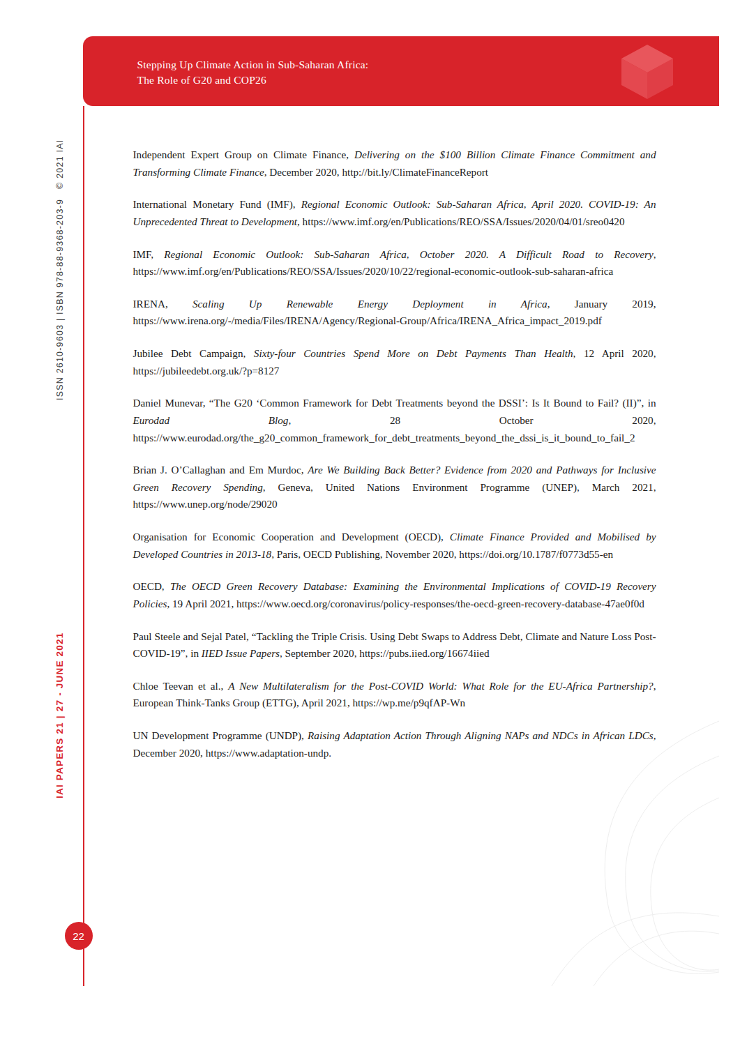Stepping Up Climate Action in Sub-Saharan Africa:
The Role of G20 and COP26
ISSN 2610-9603 | ISBN 978-88-9368-203-9 © 2021 IAI
IAI PAPERS 21 | 27 - JUNE 2021
22
Independent Expert Group on Climate Finance, Delivering on the $100 Billion Climate Finance Commitment and Transforming Climate Finance, December 2020, http://bit.ly/ClimateFinanceReport
International Monetary Fund (IMF), Regional Economic Outlook: Sub-Saharan Africa, April 2020. COVID-19: An Unprecedented Threat to Development, https://www.imf.org/en/Publications/REO/SSA/Issues/2020/04/01/sreo0420
IMF, Regional Economic Outlook: Sub-Saharan Africa, October 2020. A Difficult Road to Recovery, https://www.imf.org/en/Publications/REO/SSA/Issues/2020/10/22/regional-economic-outlook-sub-saharan-africa
IRENA, Scaling Up Renewable Energy Deployment in Africa, January 2019, https://www.irena.org/-/media/Files/IRENA/Agency/Regional-Group/Africa/IRENA_Africa_impact_2019.pdf
Jubilee Debt Campaign, Sixty-four Countries Spend More on Debt Payments Than Health, 12 April 2020, https://jubileedebt.org.uk/?p=8127
Daniel Munevar, “The G20 ‘Common Framework for Debt Treatments beyond the DSSI’: Is It Bound to Fail? (II)”, in Eurodad Blog, 28 October 2020, https://www.eurodad.org/the_g20_common_framework_for_debt_treatments_beyond_the_dssi_is_it_bound_to_fail_2
Brian J. O’Callaghan and Em Murdoc, Are We Building Back Better? Evidence from 2020 and Pathways for Inclusive Green Recovery Spending, Geneva, United Nations Environment Programme (UNEP), March 2021, https://www.unep.org/node/29020
Organisation for Economic Cooperation and Development (OECD), Climate Finance Provided and Mobilised by Developed Countries in 2013-18, Paris, OECD Publishing, November 2020, https://doi.org/10.1787/f0773d55-en
OECD, The OECD Green Recovery Database: Examining the Environmental Implications of COVID-19 Recovery Policies, 19 April 2021, https://www.oecd.org/coronavirus/policy-responses/the-oecd-green-recovery-database-47ae0f0d
Paul Steele and Sejal Patel, “Tackling the Triple Crisis. Using Debt Swaps to Address Debt, Climate and Nature Loss Post-COVID-19”, in IIED Issue Papers, September 2020, https://pubs.iied.org/16674iied
Chloe Teevan et al., A New Multilateralism for the Post-COVID World: What Role for the EU-Africa Partnership?, European Think-Tanks Group (ETTG), April 2021, https://wp.me/p9qfAP-Wn
UN Development Programme (UNDP), Raising Adaptation Action Through Aligning NAPs and NDCs in African LDCs, December 2020, https://www.adaptation-undp.